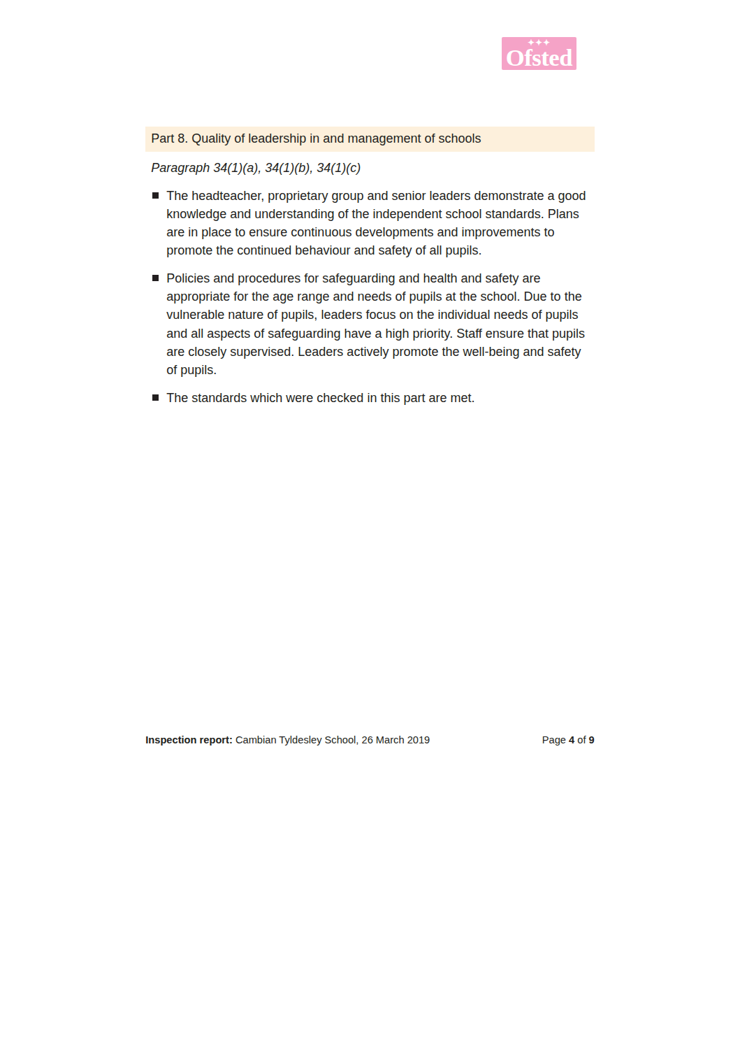✦✦✦
Ofsted
Part 8. Quality of leadership in and management of schools
Paragraph 34(1)(a), 34(1)(b), 34(1)(c)
The headteacher, proprietary group and senior leaders demonstrate a good knowledge and understanding of the independent school standards. Plans are in place to ensure continuous developments and improvements to promote the continued behaviour and safety of all pupils.
Policies and procedures for safeguarding and health and safety are appropriate for the age range and needs of pupils at the school. Due to the vulnerable nature of pupils, leaders focus on the individual needs of pupils and all aspects of safeguarding have a high priority. Staff ensure that pupils are closely supervised. Leaders actively promote the well-being and safety of pupils.
The standards which were checked in this part are met.
Inspection report: Cambian Tyldesley School, 26 March 2019
Page 4 of 9